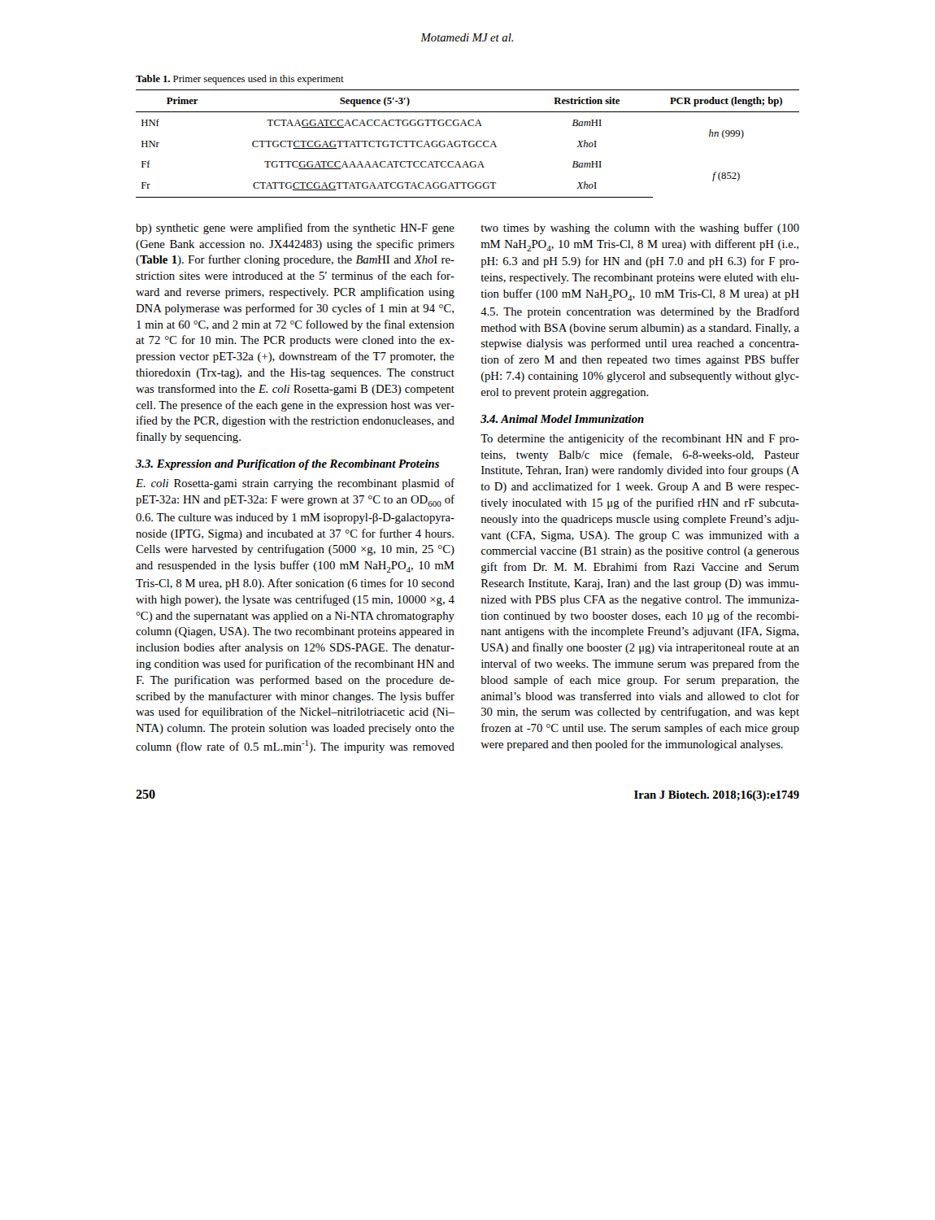Motamedi MJ et al.
Table 1. Primer sequences used in this experiment
| Primer | Sequence (5′-3′) | Restriction site | PCR product (length; bp) |
| --- | --- | --- | --- |
| HNf | TCTAA GGATCC ACACCACTGGGTTGCGACA | Bam HI | hn (999) |
| HNr | CTTGCT CTCGAG TTATTCTGTCTTCAGGAGTGCCA | Xho I |
| Ff | TGTTC GGATCC AAAAACATCTCCATCCAAGA | Bam HI | f (852) |
| Fr | CTATTG CTCGAG TTATGAATCGTACAGGATTGGGT | Xho I |
bp) synthetic gene were amplified from the synthetic HN-F gene (Gene Bank accession no. JX442483) using the specific primers (Table 1). For further cloning procedure, the Bam HI and Xho I restriction sites were introduced at the 5′ terminus of the each forward and reverse primers, respectively. PCR amplification using DNA polymerase was performed for 30 cycles of 1 min at 94 °C, 1 min at 60 °C, and 2 min at 72 °C followed by the final extension at 72 °C for 10 min. The PCR products were cloned into the expression vector pET-32a (+), downstream of the T7 promoter, the thioredoxin (Trx-tag), and the His-tag sequences. The construct was transformed into the E. coli Rosetta-gami B (DE3) competent cell. The presence of the each gene in the expression host was verified by the PCR, digestion with the restriction endonucleases, and finally by sequencing.
3.3. Expression and Purification of the Recombinant Proteins
E. coli Rosetta-gami strain carrying the recombinant plasmid of pET-32a: HN and pET-32a: F were grown at 37 °C to an OD600 of 0.6. The culture was induced by 1 mM isopropyl-β-D-galactopyranoside (IPTG, Sigma) and incubated at 37 °C for further 4 hours. Cells were harvested by centrifugation (5000 ×g, 10 min, 25 °C) and resuspended in the lysis buffer (100 mM NaH2PO4, 10 mM Tris-Cl, 8 M urea, pH 8.0). After sonication (6 times for 10 second with high power), the lysate was centrifuged (15 min, 10000 ×g, 4 °C) and the supernatant was applied on a Ni-NTA chromatography column (Qiagen, USA). The two recombinant proteins appeared in inclusion bodies after analysis on 12% SDS-PAGE. The denaturing condition was used for purification of the recombinant HN and F. The purification was performed based on the procedure described by the manufacturer with minor changes. The lysis buffer was used for equilibration of the Nickel–nitrilotriacetic acid (Ni–NTA) column. The protein solution was loaded precisely onto the column (flow rate of 0.5 mL.min-1). The impurity was removed two times by washing the column with the washing buffer (100 mM NaH2PO4, 10 mM Tris-Cl, 8 M urea) with different pH (i.e., pH: 6.3 and pH 5.9) for HN and (pH 7.0 and pH 6.3) for F proteins, respectively. The recombinant proteins were eluted with elution buffer (100 mM NaH2PO4, 10 mM Tris-Cl, 8 M urea) at pH 4.5. The protein concentration was determined by the Bradford method with BSA (bovine serum albumin) as a standard. Finally, a stepwise dialysis was performed until urea reached a concentration of zero M and then repeated two times against PBS buffer (pH: 7.4) containing 10% glycerol and subsequently without glycerol to prevent protein aggregation.
3.4. Animal Model Immunization
To determine the antigenicity of the recombinant HN and F proteins, twenty Balb/c mice (female, 6-8-weeks-old, Pasteur Institute, Tehran, Iran) were randomly divided into four groups (A to D) and acclimatized for 1 week. Group A and B were respectively inoculated with 15 μg of the purified rHN and rF subcutaneously into the quadriceps muscle using complete Freund’s adjuvant (CFA, Sigma, USA). The group C was immunized with a commercial vaccine (B1 strain) as the positive control (a generous gift from Dr. M. M. Ebrahimi from Razi Vaccine and Serum Research Institute, Karaj, Iran) and the last group (D) was immunized with PBS plus CFA as the negative control. The immunization continued by two booster doses, each 10 μg of the recombinant antigens with the incomplete Freund’s adjuvant (IFA, Sigma, USA) and finally one booster (2 μg) via intraperitoneal route at an interval of two weeks. The immune serum was prepared from the blood sample of each mice group. For serum preparation, the animal’s blood was transferred into vials and allowed to clot for 30 min, the serum was collected by centrifugation, and was kept frozen at -70 °C until use. The serum samples of each mice group were prepared and then pooled for the immunological analyses.
250 Iran J Biotech. 2018;16(3):e1749